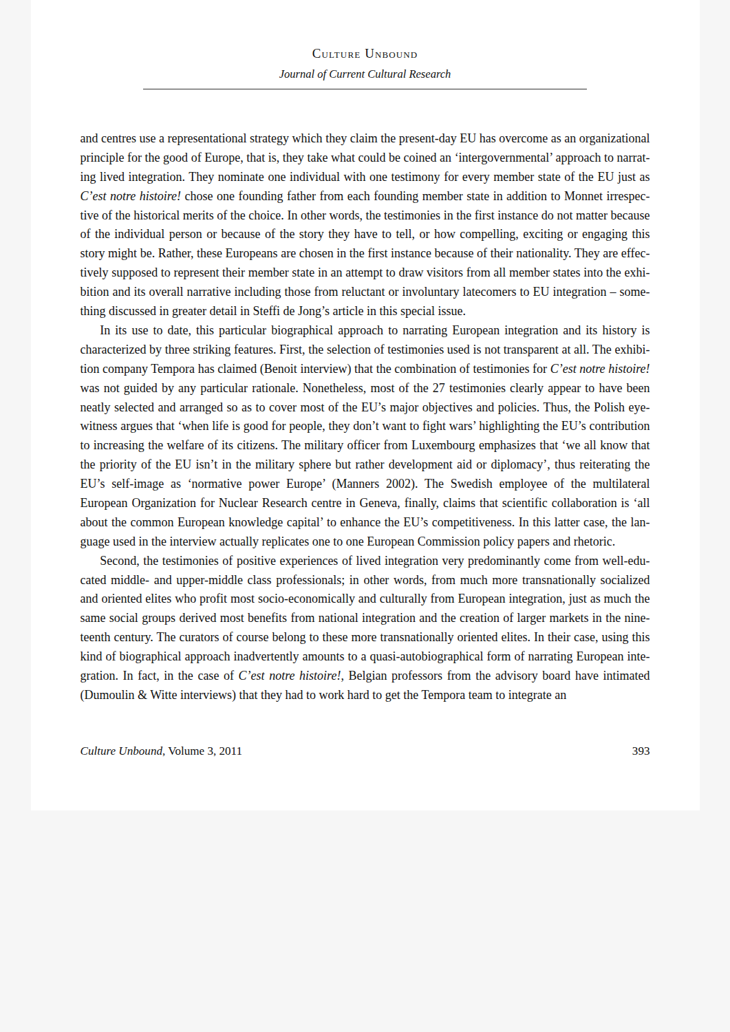Culture Unbound
Journal of Current Cultural Research
and centres use a representational strategy which they claim the present-day EU has overcome as an organizational principle for the good of Europe, that is, they take what could be coined an ‘intergovernmental’ approach to narrating lived integration. They nominate one individual with one testimony for every member state of the EU just as C’est notre histoire! chose one founding father from each founding member state in addition to Monnet irrespective of the historical merits of the choice. In other words, the testimonies in the first instance do not matter because of the individual person or because of the story they have to tell, or how compelling, exciting or engaging this story might be. Rather, these Europeans are chosen in the first instance because of their nationality. They are effectively supposed to represent their member state in an attempt to draw visitors from all member states into the exhibition and its overall narrative including those from reluctant or involuntary latecomers to EU integration – something discussed in greater detail in Steffi de Jong’s article in this special issue.
In its use to date, this particular biographical approach to narrating European integration and its history is characterized by three striking features. First, the selection of testimonies used is not transparent at all. The exhibition company Tempora has claimed (Benoit interview) that the combination of testimonies for C’est notre histoire! was not guided by any particular rationale. Nonetheless, most of the 27 testimonies clearly appear to have been neatly selected and arranged so as to cover most of the EU’s major objectives and policies. Thus, the Polish eyewitness argues that ‘when life is good for people, they don’t want to fight wars’ highlighting the EU’s contribution to increasing the welfare of its citizens. The military officer from Luxembourg emphasizes that ‘we all know that the priority of the EU isn’t in the military sphere but rather development aid or diplomacy’, thus reiterating the EU’s self-image as ‘normative power Europe’ (Manners 2002). The Swedish employee of the multilateral European Organization for Nuclear Research centre in Geneva, finally, claims that scientific collaboration is ‘all about the common European knowledge capital’ to enhance the EU’s competitiveness. In this latter case, the language used in the interview actually replicates one to one European Commission policy papers and rhetoric.
Second, the testimonies of positive experiences of lived integration very predominantly come from well-educated middle- and upper-middle class professionals; in other words, from much more transnationally socialized and oriented elites who profit most socio-economically and culturally from European integration, just as much the same social groups derived most benefits from national integration and the creation of larger markets in the nineteenth century. The curators of course belong to these more transnationally oriented elites. In their case, using this kind of biographical approach inadvertently amounts to a quasi-autobiographical form of narrating European integration. In fact, in the case of C’est notre histoire!, Belgian professors from the advisory board have intimated (Dumoulin & Witte interviews) that they had to work hard to get the Tempora team to integrate an
Culture Unbound, Volume 3, 2011 393